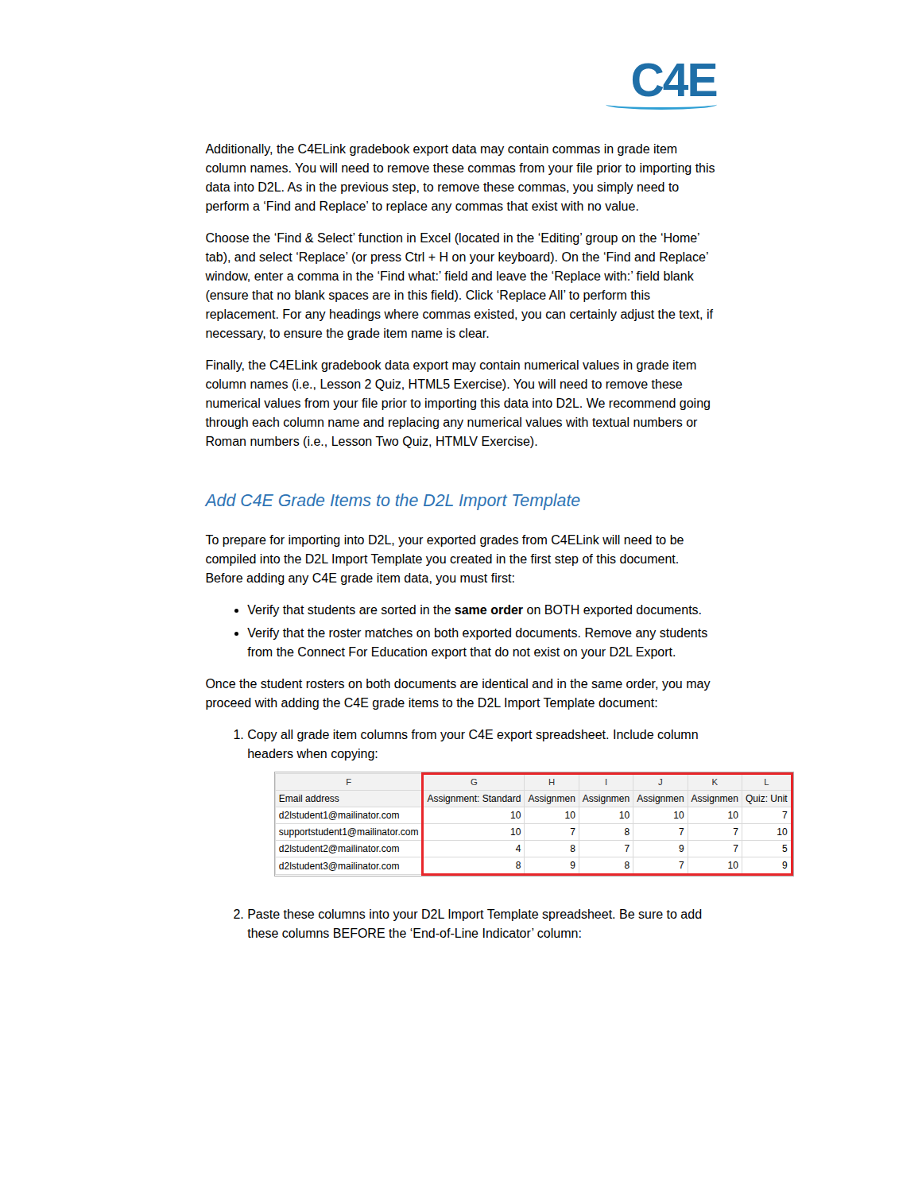C4E
Additionally, the C4ELink gradebook export data may contain commas in grade item column names. You will need to remove these commas from your file prior to importing this data into D2L. As in the previous step, to remove these commas, you simply need to perform a ‘Find and Replace’ to replace any commas that exist with no value.
Choose the ‘Find & Select’ function in Excel (located in the ‘Editing’ group on the ‘Home’ tab), and select ‘Replace’ (or press Ctrl + H on your keyboard). On the ‘Find and Replace’ window, enter a comma in the ‘Find what:’ field and leave the ‘Replace with:’ field blank (ensure that no blank spaces are in this field). Click ‘Replace All’ to perform this replacement. For any headings where commas existed, you can certainly adjust the text, if necessary, to ensure the grade item name is clear.
Finally, the C4ELink gradebook data export may contain numerical values in grade item column names (i.e., Lesson 2 Quiz, HTML5 Exercise). You will need to remove these numerical values from your file prior to importing this data into D2L. We recommend going through each column name and replacing any numerical values with textual numbers or Roman numbers (i.e., Lesson Two Quiz, HTMLV Exercise).
Add C4E Grade Items to the D2L Import Template
To prepare for importing into D2L, your exported grades from C4ELink will need to be compiled into the D2L Import Template you created in the first step of this document. Before adding any C4E grade item data, you must first:
Verify that students are sorted in the same order on BOTH exported documents.
Verify that the roster matches on both exported documents. Remove any students from the Connect For Education export that do not exist on your D2L Export.
Once the student rosters on both documents are identical and in the same order, you may proceed with adding the C4E grade items to the D2L Import Template document:
Copy all grade item columns from your C4E export spreadsheet. Include column headers when copying:
| F | G | H | I | J | K | L |
| Email address | Assignment: Standard | Assignmen | Assignmen | Assignmen | Assignmen | Quiz: Unit |
| d2lstudent1@mailinator.com | 10 | 10 | 10 | 10 | 10 | 7 |
| supportstudent1@mailinator.com | 10 | 7 | 8 | 7 | 7 | 10 |
| d2lstudent2@mailinator.com | 4 | 8 | 7 | 9 | 7 | 5 |
| d2lstudent3@mailinator.com | 8 | 9 | 8 | 7 | 10 | 9 |
Paste these columns into your D2L Import Template spreadsheet. Be sure to add these columns BEFORE the ‘End-of-Line Indicator’ column: